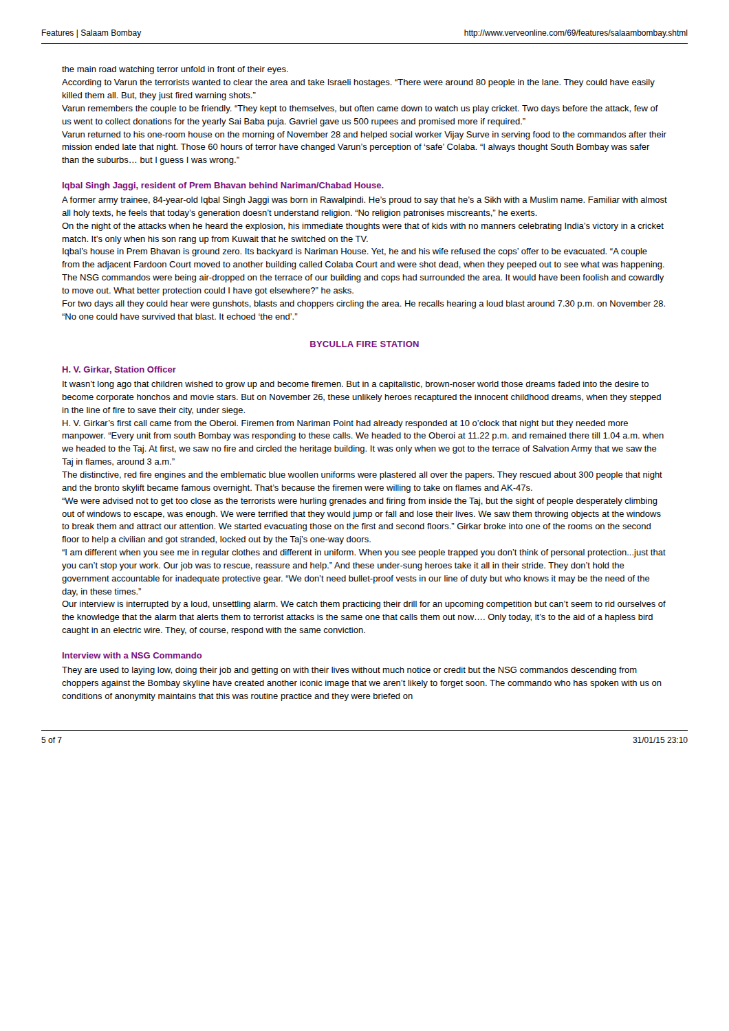Features | Salaam Bombay
http://www.verveonline.com/69/features/salaambombay.shtml
the main road watching terror unfold in front of their eyes.
According to Varun the terrorists wanted to clear the area and take Israeli hostages. “There were around 80 people in the lane. They could have easily killed them all. But, they just fired warning shots.”
Varun remembers the couple to be friendly. “They kept to themselves, but often came down to watch us play cricket. Two days before the attack, few of us went to collect donations for the yearly Sai Baba puja. Gavriel gave us 500 rupees and promised more if required.”
Varun returned to his one-room house on the morning of November 28 and helped social worker Vijay Surve in serving food to the commandos after their mission ended late that night. Those 60 hours of terror have changed Varun’s perception of ‘safe’ Colaba. “I always thought South Bombay was safer than the suburbs… but I guess I was wrong.”
Iqbal Singh Jaggi, resident of Prem Bhavan behind Nariman/Chabad House.
A former army trainee, 84-year-old Iqbal Singh Jaggi was born in Rawalpindi. He’s proud to say that he’s a Sikh with a Muslim name. Familiar with almost all holy texts, he feels that today’s generation doesn’t understand religion. “No religion patronises miscreants,” he exerts.
On the night of the attacks when he heard the explosion, his immediate thoughts were that of kids with no manners celebrating India’s victory in a cricket match. It’s only when his son rang up from Kuwait that he switched on the TV.
Iqbal’s house in Prem Bhavan is ground zero. Its backyard is Nariman House. Yet, he and his wife refused the cops’ offer to be evacuated. “A couple from the adjacent Fardoon Court moved to another building called Colaba Court and were shot dead, when they peeped out to see what was happening. The NSG commandos were being air-dropped on the terrace of our building and cops had surrounded the area. It would have been foolish and cowardly to move out. What better protection could I have got elsewhere?” he asks.
For two days all they could hear were gunshots, blasts and choppers circling the area. He recalls hearing a loud blast around 7.30 p.m. on November 28. “No one could have survived that blast. It echoed ‘the end’.”
BYCULLA FIRE STATION
H. V. Girkar, Station Officer
It wasn’t long ago that children wished to grow up and become firemen. But in a capitalistic, brown-noser world those dreams faded into the desire to become corporate honchos and movie stars. But on November 26, these unlikely heroes recaptured the innocent childhood dreams, when they stepped in the line of fire to save their city, under siege.
H. V. Girkar’s first call came from the Oberoi. Firemen from Nariman Point had already responded at 10 o’clock that night but they needed more manpower. “Every unit from south Bombay was responding to these calls. We headed to the Oberoi at 11.22 p.m. and remained there till 1.04 a.m. when we headed to the Taj. At first, we saw no fire and circled the heritage building. It was only when we got to the terrace of Salvation Army that we saw the Taj in flames, around 3 a.m.”
The distinctive, red fire engines and the emblematic blue woollen uniforms were plastered all over the papers. They rescued about 300 people that night and the bronto skylift became famous overnight. That’s because the firemen were willing to take on flames and AK-47s.
“We were advised not to get too close as the terrorists were hurling grenades and firing from inside the Taj, but the sight of people desperately climbing out of windows to escape, was enough. We were terrified that they would jump or fall and lose their lives. We saw them throwing objects at the windows to break them and attract our attention. We started evacuating those on the first and second floors.” Girkar broke into one of the rooms on the second floor to help a civilian and got stranded, locked out by the Taj’s one-way doors.
“I am different when you see me in regular clothes and different in uniform. When you see people trapped you don’t think of personal protection...just that you can’t stop your work. Our job was to rescue, reassure and help.” And these under-sung heroes take it all in their stride. They don’t hold the government accountable for inadequate protective gear. “We don’t need bullet-proof vests in our line of duty but who knows it may be the need of the day, in these times.”
Our interview is interrupted by a loud, unsettling alarm. We catch them practicing their drill for an upcoming competition but can’t seem to rid ourselves of the knowledge that the alarm that alerts them to terrorist attacks is the same one that calls them out now…. Only today, it’s to the aid of a hapless bird caught in an electric wire. They, of course, respond with the same conviction.
Interview with a NSG Commando
They are used to laying low, doing their job and getting on with their lives without much notice or credit but the NSG commandos descending from choppers against the Bombay skyline have created another iconic image that we aren’t likely to forget soon. The commando who has spoken with us on conditions of anonymity maintains that this was routine practice and they were briefed on
5 of 7
31/01/15 23:10